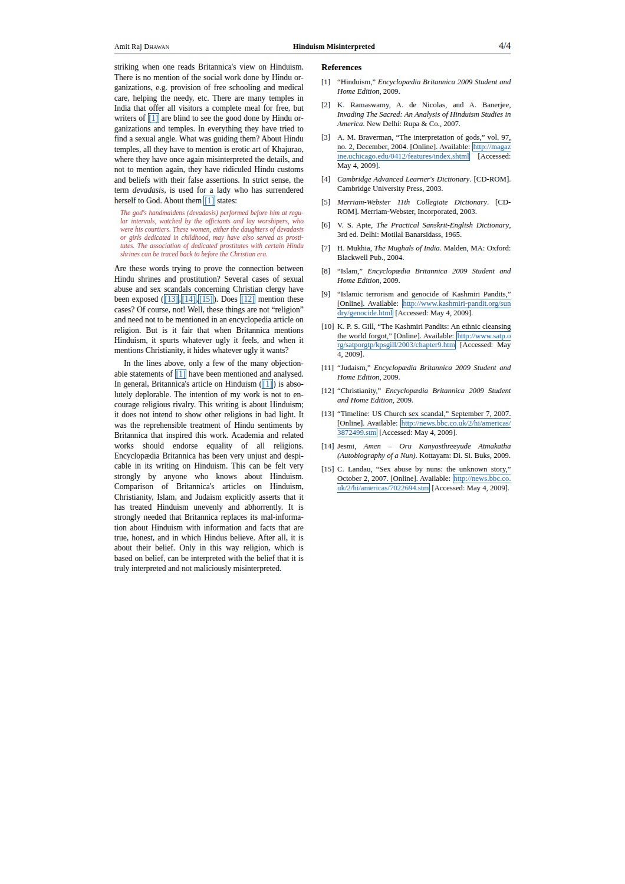Amit Raj Dhawan
Hinduism Misinterpreted
4/4
striking when one reads Britannica's view on Hinduism. There is no mention of the social work done by Hindu organizations, e.g. provision of free schooling and medical care, helping the needy, etc. There are many temples in India that offer all visitors a complete meal for free, but writers of [1] are blind to see the good done by Hindu organizations and temples. In everything they have tried to find a sexual angle. What was guiding them? About Hindu temples, all they have to mention is erotic art of Khajurao, where they have once again misinterpreted the details, and not to mention again, they have ridiculed Hindu customs and beliefs with their false assertions. In strict sense, the term devadasis, is used for a lady who has surrendered herself to God. About them [1] states:
The god's handmaidens (devadasis) performed before him at regular intervals, watched by the officiants and lay worshipers, who were his courtiers. These women, either the daughters of devadasis or girls dedicated in childhood, may have also served as prostitutes. The association of dedicated prostitutes with certain Hindu shrines can be traced back to before the Christian era.
Are these words trying to prove the connection between Hindu shrines and prostitution? Several cases of sexual abuse and sex scandals concerning Christian clergy have been exposed ([13],[14],[15]). Does [12] mention these cases? Of course, not! Well, these things are not “religion” and need not to be mentioned in an encyclopedia article on religion. But is it fair that when Britannica mentions Hinduism, it spurts whatever ugly it feels, and when it mentions Christianity, it hides whatever ugly it wants?
In the lines above, only a few of the many objectionable statements of [1] have been mentioned and analysed. In general, Britannica's article on Hinduism ([1]) is absolutely deplorable. The intention of my work is not to encourage religious rivalry. This writing is about Hinduism; it does not intend to show other religions in bad light. It was the reprehensible treatment of Hindu sentiments by Britannica that inspired this work. Academia and related works should endorse equality of all religions. Encyclopædia Britannica has been very unjust and despicable in its writing on Hinduism. This can be felt very strongly by anyone who knows about Hinduism. Comparison of Britannica's articles on Hinduism, Christianity, Islam, and Judaism explicitly asserts that it has treated Hinduism unevenly and abhorrently. It is strongly needed that Britannica replaces its mal-information about Hinduism with information and facts that are true, honest, and in which Hindus believe. After all, it is about their belief. Only in this way religion, which is based on belief, can be interpreted with the belief that it is truly interpreted and not maliciously misinterpreted.
References
[1]“Hinduism,” Encyclopædia Britannica 2009 Student and Home Edition, 2009.
[2] K. Ramaswamy, A. de Nicolas, and A. Banerjee, Invading The Sacred: An Analysis of Hinduism Studies in America. New Delhi: Rupa & Co., 2007.
[3] A. M. Braverman, “The interpretation of gods,” vol. 97, no. 2, December, 2004. [Online]. Available: http://magazine.uchicago.edu/0412/features/index.shtml [Accessed: May 4, 2009].
[4] Cambridge Advanced Learner's Dictionary. [CD-ROM]. Cambridge University Press, 2003.
[5] Merriam-Webster 11th Collegiate Dictionary. [CD-ROM]. Merriam-Webster, Incorporated, 2003.
[6] V. S. Apte, The Practical Sanskrit-English Dictionary, 3rd ed. Delhi: Motilal Banarsidass, 1965.
[7] H. Mukhia, The Mughals of India. Malden, MA: Oxford: Blackwell Pub., 2004.
[8]“Islam,” Encyclopædia Britannica 2009 Student and Home Edition, 2009.
[9]“Islamic terrorism and genocide of Kashmiri Pandits,” [Online]. Available: http://www.kashmiri-pandit.org/sundry/genocide.html [Accessed: May 4, 2009].
[10] K. P. S. Gill, “The Kashmiri Pandits: An ethnic cleansing the world forgot,” [Online]. Available: http://www.satp.org/satporgtp/kpsgill/2003/chapter9.htm [Accessed: May 4, 2009].
[11]“Judaism,” Encyclopædia Britannica 2009 Student and Home Edition, 2009.
[12]“Christianity,” Encyclopædia Britannica 2009 Student and Home Edition, 2009.
[13]“Timeline: US Church sex scandal,” September 7, 2007. [Online]. Available: http://news.bbc.co.uk/2/hi/americas/3872499.stm [Accessed: May 4, 2009].
[14] Jesmi, Amen – Oru Kanyasthreeyude Atmakatha (Autobiography of a Nun). Kottayam: Di. Si. Buks, 2009.
[15] C. Landau, “Sex abuse by nuns: the unknown story,” October 2, 2007. [Online]. Available: http://news.bbc.co.uk/2/hi/americas/7022694.stm [Accessed: May 4, 2009].